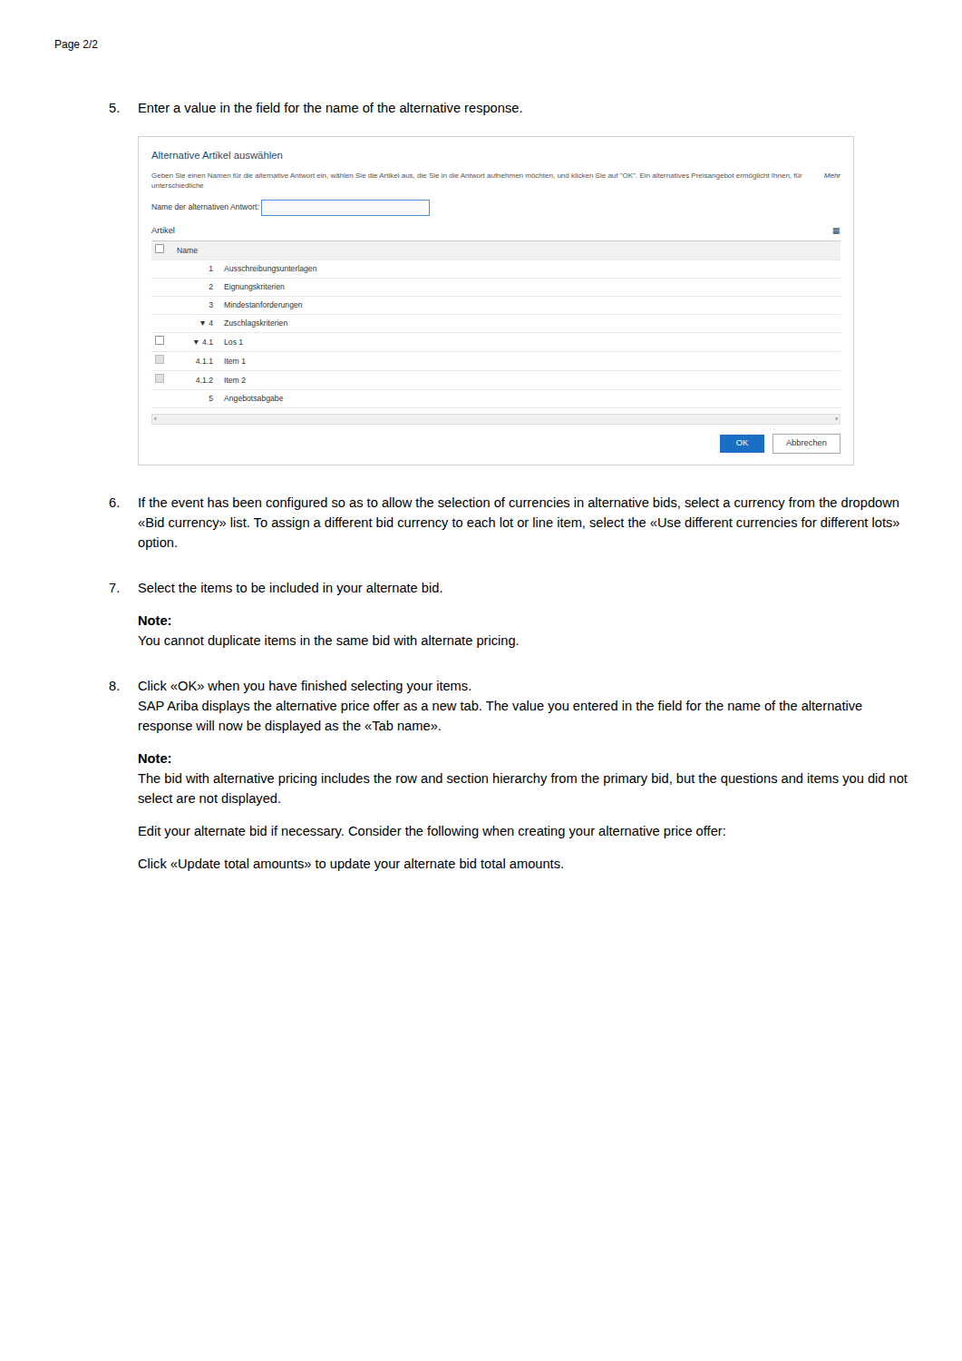Page 2/2
Enter a value in the field for the name of the alternative response.
Alternative Artikel auswählen
Mehr Geben Sie einen Namen für die alternative Antwort ein, wählen Sie die Artikel aus, die Sie in die Antwort aufnehmen möchten, und klicken Sie auf "OK". Ein alternatives Preisangebot ermöglicht Ihnen, für unterschiedliche
Name der alternativen Antwort:
Artikel ▦
| | Name |
| --- | --- |
| | 1 | Ausschreibungsunterlagen |
| | 2 | Eignungskriterien |
| | 3 | Mindestanforderungen |
| | ▼ 4 | Zuschlagskriterien |
| | ▼ 4.1 | Los 1 |
| | 4.1.1 | Item 1 |
| | 4.1.2 | Item 2 |
| | 5 | Angebotsabgabe |
‹ ›
OK Abbrechen
If the event has been configured so as to allow the selection of currencies in alternative bids, select a currency from the dropdown «Bid currency» list. To assign a different bid currency to each lot or line item, select the «Use different currencies for different lots» option.
Select the items to be included in your alternate bid.
Note:
You cannot duplicate items in the same bid with alternate pricing.
Click «OK» when you have finished selecting your items.
SAP Ariba displays the alternative price offer as a new tab. The value you entered in the field for the name of the alternative response will now be displayed as the «Tab name».
Note:
The bid with alternative pricing includes the row and section hierarchy from the primary bid, but the questions and items you did not select are not displayed.
Edit your alternate bid if necessary. Consider the following when creating your alternative price offer:
Click «Update total amounts» to update your alternate bid total amounts.